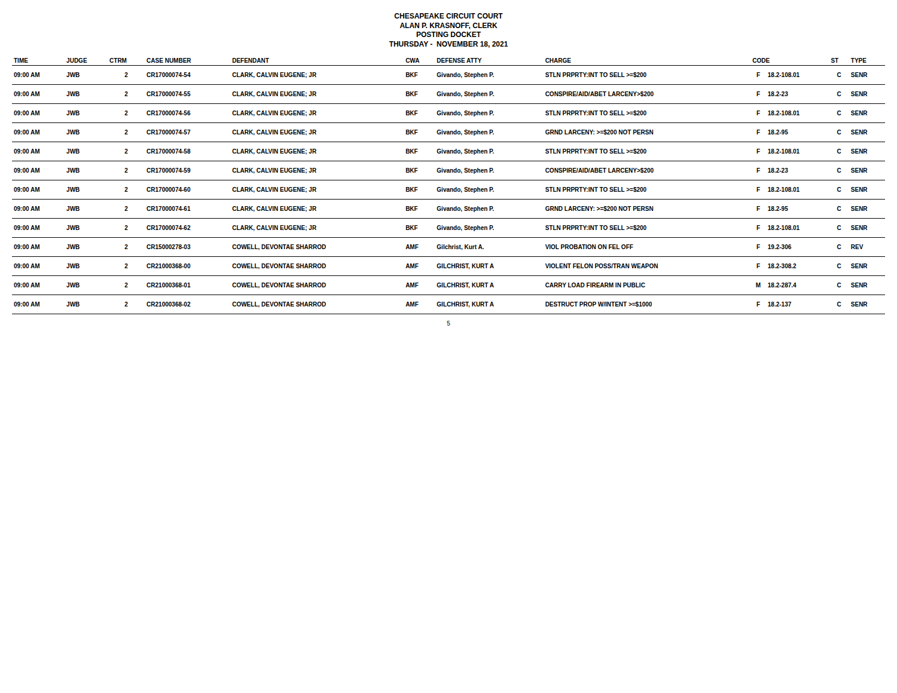CHESAPEAKE CIRCUIT COURT
ALAN P. KRASNOFF, CLERK
POSTING DOCKET
THURSDAY - NOVEMBER 18, 2021
| TIME | JUDGE | CTRM | CASE NUMBER | DEFENDANT | CWA | DEFENSE ATTY | CHARGE | CODE | ST | TYPE |
| --- | --- | --- | --- | --- | --- | --- | --- | --- | --- | --- |
| 09:00 AM | JWB | 2 | CR17000074-54 | CLARK, CALVIN EUGENE; JR | BKF | Givando, Stephen P. | STLN PRPRTY:INT TO SELL >=$200 | F | 18.2-108.01 | C | SENR |
| 09:00 AM | JWB | 2 | CR17000074-55 | CLARK, CALVIN EUGENE; JR | BKF | Givando, Stephen P. | CONSPIRE/AID/ABET LARCENY>$200 | F | 18.2-23 | C | SENR |
| 09:00 AM | JWB | 2 | CR17000074-56 | CLARK, CALVIN EUGENE; JR | BKF | Givando, Stephen P. | STLN PRPRTY:INT TO SELL >=$200 | F | 18.2-108.01 | C | SENR |
| 09:00 AM | JWB | 2 | CR17000074-57 | CLARK, CALVIN EUGENE; JR | BKF | Givando, Stephen P. | GRND LARCENY: >=$200 NOT PERSN | F | 18.2-95 | C | SENR |
| 09:00 AM | JWB | 2 | CR17000074-58 | CLARK, CALVIN EUGENE; JR | BKF | Givando, Stephen P. | STLN PRPRTY:INT TO SELL >=$200 | F | 18.2-108.01 | C | SENR |
| 09:00 AM | JWB | 2 | CR17000074-59 | CLARK, CALVIN EUGENE; JR | BKF | Givando, Stephen P. | CONSPIRE/AID/ABET LARCENY>$200 | F | 18.2-23 | C | SENR |
| 09:00 AM | JWB | 2 | CR17000074-60 | CLARK, CALVIN EUGENE; JR | BKF | Givando, Stephen P. | STLN PRPRTY:INT TO SELL >=$200 | F | 18.2-108.01 | C | SENR |
| 09:00 AM | JWB | 2 | CR17000074-61 | CLARK, CALVIN EUGENE; JR | BKF | Givando, Stephen P. | GRND LARCENY: >=$200 NOT PERSN | F | 18.2-95 | C | SENR |
| 09:00 AM | JWB | 2 | CR17000074-62 | CLARK, CALVIN EUGENE; JR | BKF | Givando, Stephen P. | STLN PRPRTY:INT TO SELL >=$200 | F | 18.2-108.01 | C | SENR |
| 09:00 AM | JWB | 2 | CR15000278-03 | COWELL, DEVONTAE SHARROD | AMF | Gilchrist, Kurt A. | VIOL PROBATION ON FEL OFF | F | 19.2-306 | C | REV |
| 09:00 AM | JWB | 2 | CR21000368-00 | COWELL, DEVONTAE SHARROD | AMF | GILCHRIST, KURT A | VIOLENT FELON POSS/TRAN WEAPON | F | 18.2-308.2 | C | SENR |
| 09:00 AM | JWB | 2 | CR21000368-01 | COWELL, DEVONTAE SHARROD | AMF | GILCHRIST, KURT A | CARRY LOAD FIREARM IN PUBLIC | M | 18.2-287.4 | C | SENR |
| 09:00 AM | JWB | 2 | CR21000368-02 | COWELL, DEVONTAE SHARROD | AMF | GILCHRIST, KURT A | DESTRUCT PROP W/INTENT >=$1000 | F | 18.2-137 | C | SENR |
5